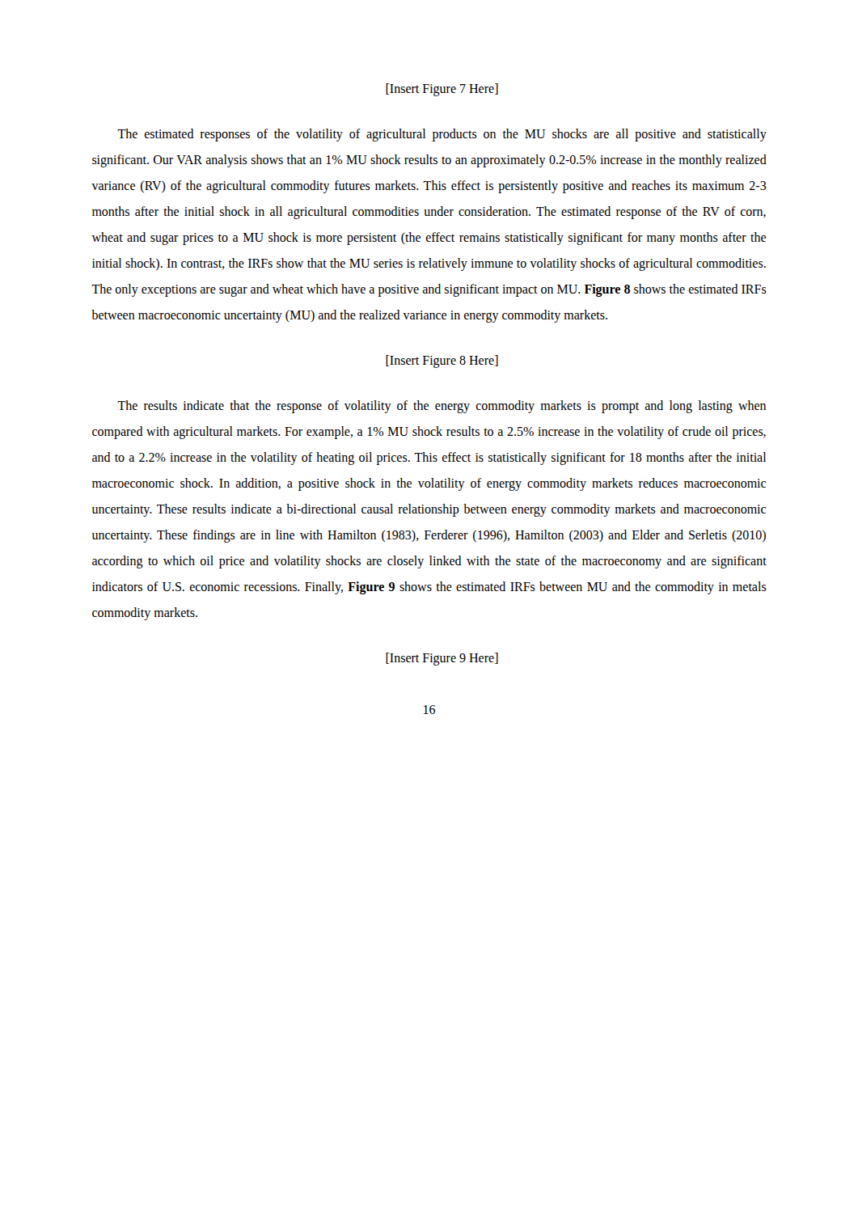[Insert Figure 7 Here]
The estimated responses of the volatility of agricultural products on the MU shocks are all positive and statistically significant. Our VAR analysis shows that an 1% MU shock results to an approximately 0.2-0.5% increase in the monthly realized variance (RV) of the agricultural commodity futures markets. This effect is persistently positive and reaches its maximum 2-3 months after the initial shock in all agricultural commodities under consideration. The estimated response of the RV of corn, wheat and sugar prices to a MU shock is more persistent (the effect remains statistically significant for many months after the initial shock). In contrast, the IRFs show that the MU series is relatively immune to volatility shocks of agricultural commodities. The only exceptions are sugar and wheat which have a positive and significant impact on MU. Figure 8 shows the estimated IRFs between macroeconomic uncertainty (MU) and the realized variance in energy commodity markets.
[Insert Figure 8 Here]
The results indicate that the response of volatility of the energy commodity markets is prompt and long lasting when compared with agricultural markets. For example, a 1% MU shock results to a 2.5% increase in the volatility of crude oil prices, and to a 2.2% increase in the volatility of heating oil prices. This effect is statistically significant for 18 months after the initial macroeconomic shock. In addition, a positive shock in the volatility of energy commodity markets reduces macroeconomic uncertainty. These results indicate a bi-directional causal relationship between energy commodity markets and macroeconomic uncertainty. These findings are in line with Hamilton (1983), Ferderer (1996), Hamilton (2003) and Elder and Serletis (2010) according to which oil price and volatility shocks are closely linked with the state of the macroeconomy and are significant indicators of U.S. economic recessions. Finally, Figure 9 shows the estimated IRFs between MU and the commodity in metals commodity markets.
[Insert Figure 9 Here]
16